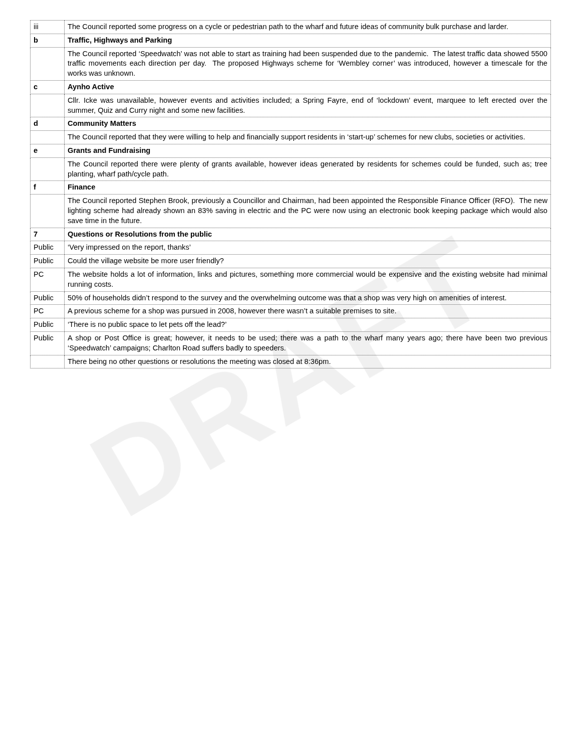DRAFT
| iii | The Council reported some progress on a cycle or pedestrian path to the wharf and future ideas of community bulk purchase and larder. |
| b | Traffic, Highways and Parking |
| | The Council reported ‘Speedwatch’ was not able to start as training had been suspended due to the pandemic. The latest traffic data showed 5500 traffic movements each direction per day. The proposed Highways scheme for ‘Wembley corner’ was introduced, however a timescale for the works was unknown. |
| c | Aynho Active |
| | Cllr. Icke was unavailable, however events and activities included; a Spring Fayre, end of ‘lockdown’ event, marquee to left erected over the summer, Quiz and Curry night and some new facilities. |
| d | Community Matters |
| | The Council reported that they were willing to help and financially support residents in ‘start-up’ schemes for new clubs, societies or activities. |
| e | Grants and Fundraising |
| | The Council reported there were plenty of grants available, however ideas generated by residents for schemes could be funded, such as; tree planting, wharf path/cycle path. |
| f | Finance |
| | The Council reported Stephen Brook, previously a Councillor and Chairman, had been appointed the Responsible Finance Officer (RFO). The new lighting scheme had already shown an 83% saving in electric and the PC were now using an electronic book keeping package which would also save time in the future. |
| 7 | Questions or Resolutions from the public |
| Public | ‘Very impressed on the report, thanks’ |
| Public | Could the village website be more user friendly? |
| PC | The website holds a lot of information, links and pictures, something more commercial would be expensive and the existing website had minimal running costs. |
| Public | 50% of households didn’t respond to the survey and the overwhelming outcome was that a shop was very high on amenities of interest. |
| PC | A previous scheme for a shop was pursued in 2008, however there wasn’t a suitable premises to site. |
| Public | ‘There is no public space to let pets off the lead?’ |
| Public | A shop or Post Office is great; however, it needs to be used; there was a path to the wharf many years ago; there have been two previous ‘Speedwatch’ campaigns; Charlton Road suffers badly to speeders. |
| | There being no other questions or resolutions the meeting was closed at 8:36pm. |